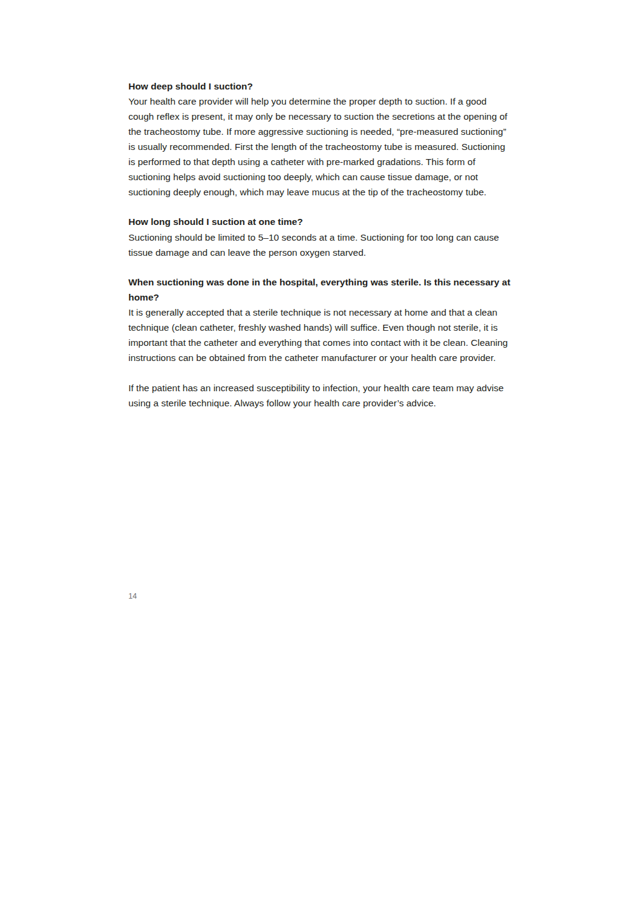How deep should I suction?
Your health care provider will help you determine the proper depth to suction. If a good cough reflex is present, it may only be necessary to suction the secretions at the opening of the tracheostomy tube. If more aggressive suctioning is needed, “pre-measured suctioning” is usually recommended. First the length of the tracheostomy tube is measured. Suctioning is performed to that depth using a catheter with pre-marked gradations. This form of suctioning helps avoid suctioning too deeply, which can cause tissue damage, or not suctioning deeply enough, which may leave mucus at the tip of the tracheostomy tube.
How long should I suction at one time?
Suctioning should be limited to 5–10 seconds at a time. Suctioning for too long can cause tissue damage and can leave the person oxygen starved.
When suctioning was done in the hospital, everything was sterile. Is this necessary at home?
It is generally accepted that a sterile technique is not necessary at home and that a clean technique (clean catheter, freshly washed hands) will suffice. Even though not sterile, it is important that the catheter and everything that comes into contact with it be clean. Cleaning instructions can be obtained from the catheter manufacturer or your health care provider.
If the patient has an increased susceptibility to infection, your health care team may advise using a sterile technique. Always follow your health care provider’s advice.
14